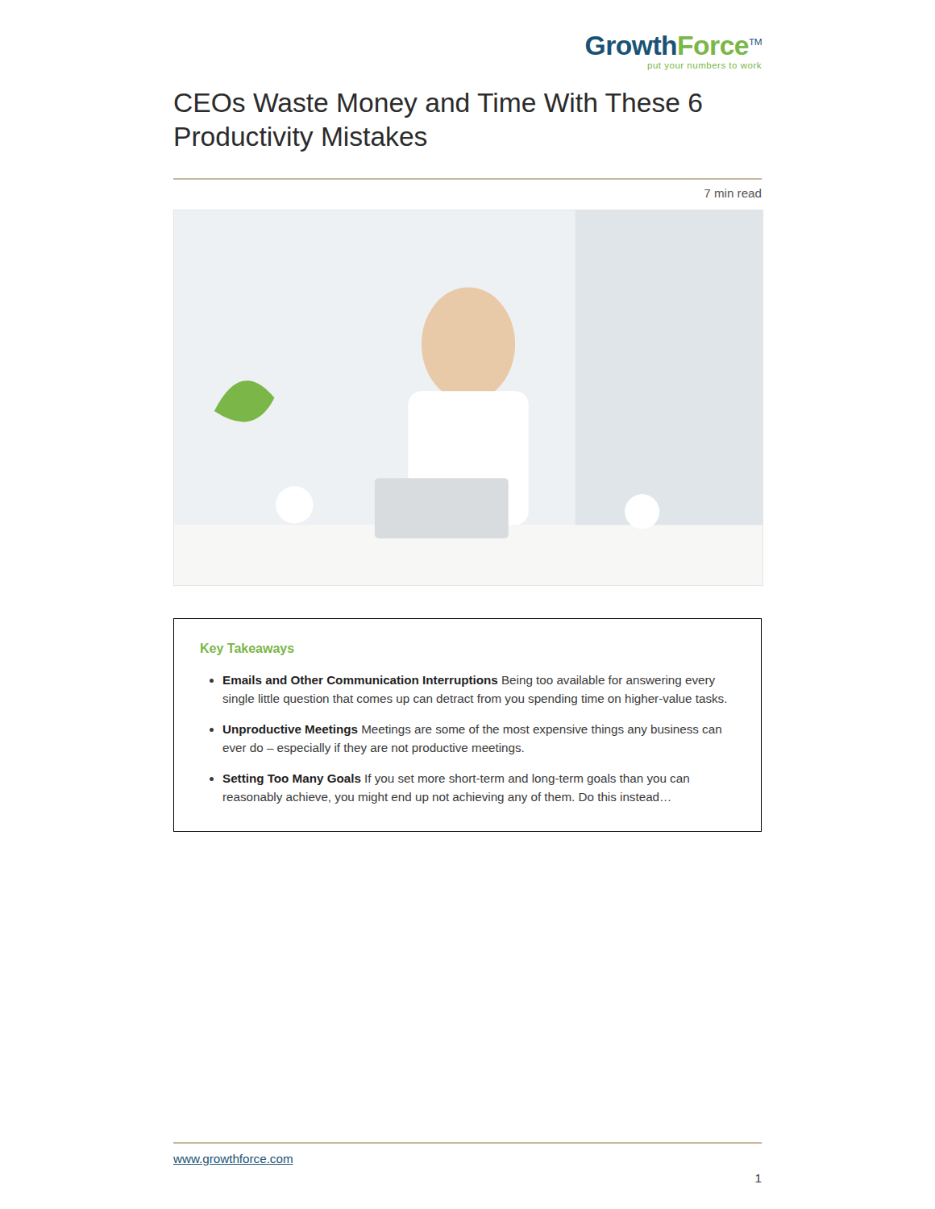Growth Force TM
put your numbers to work
CEOs Waste Money and Time With These 6 Productivity Mistakes
7 min read
Key Takeaways
Emails and Other Communication Interruptions Being too available for answering every single little question that comes up can detract from you spending time on higher-value tasks.
Unproductive Meetings Meetings are some of the most expensive things any business can ever do – especially if they are not productive meetings.
Setting Too Many Goals If you set more short-term and long-term goals than you can reasonably achieve, you might end up not achieving any of them. Do this instead…
www.growthforce.com
1